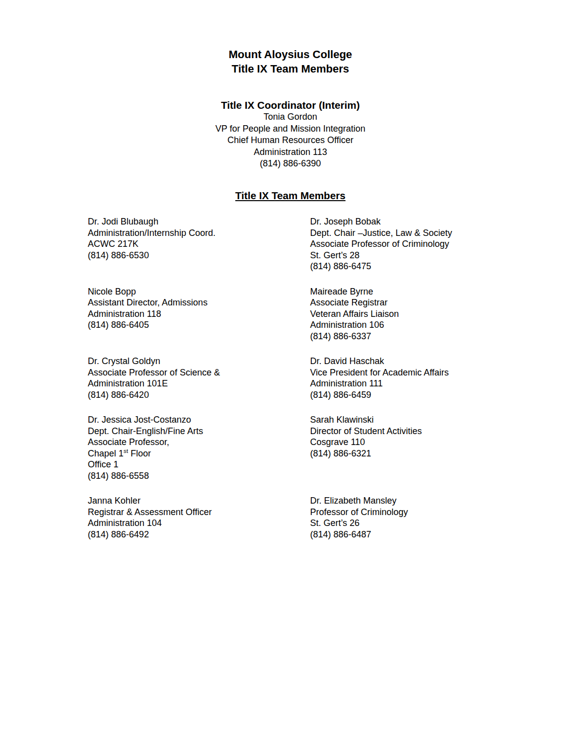Mount Aloysius College
Title IX Team Members
Title IX Coordinator (Interim)
Tonia Gordon
VP for People and Mission Integration
Chief Human Resources Officer
Administration 113
(814) 886-6390
Title IX Team Members
| Dr. Jodi Blubaugh Administration/Internship Coord. ACWC 217K (814) 886-6530 | Dr. Joseph Bobak Dept. Chair –Justice, Law & Society Associate Professor of Criminology St. Gert’s 28 (814) 886-6475 |
| Nicole Bopp Assistant Director, Admissions Administration 118 (814) 886-6405 | Maireade Byrne Associate Registrar Veteran Affairs Liaison Administration 106 (814) 886-6337 |
| Dr. Crystal Goldyn Associate Professor of Science & Administration 101E (814) 886-6420 | Dr. David Haschak Vice President for Academic Affairs Administration 111 (814) 886-6459 |
| Dr. Jessica Jost-Costanzo Dept. Chair-English/Fine Arts Associate Professor, Chapel 1 st Floor Office 1 (814) 886-6558 | Sarah Klawinski Director of Student Activities Cosgrave 110 (814) 886-6321 |
| Janna Kohler Registrar & Assessment Officer Administration 104 (814) 886-6492 | Dr. Elizabeth Mansley Professor of Criminology St. Gert’s 26 (814) 886-6487 |